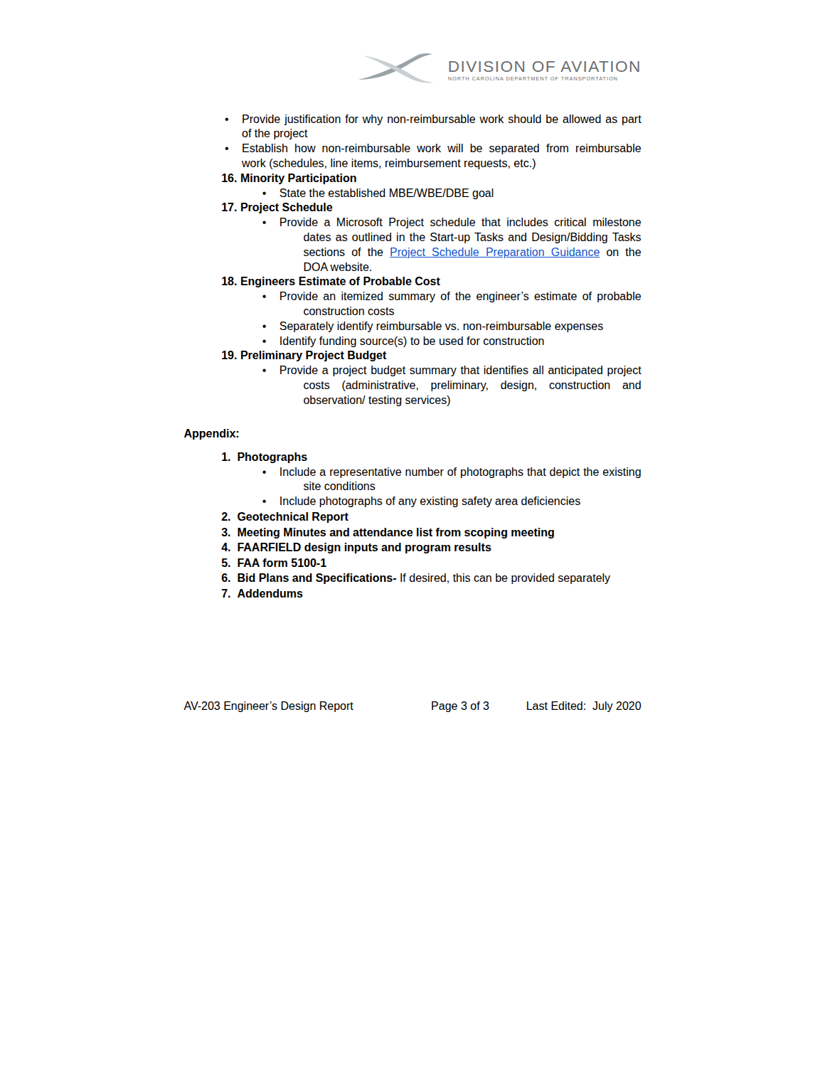DIVISION OF AVIATION
NORTH CAROLINA DEPARTMENT OF TRANSPORTATION
Provide justification for why non-reimbursable work should be allowed as part of the project
Establish how non-reimbursable work will be separated from reimbursable work (schedules, line items, reimbursement requests, etc.)
16. Minority Participation
State the established MBE/WBE/DBE goal
17. Project Schedule
Provide a Microsoft Project schedule that includes critical milestone dates as outlined in the Start-up Tasks and Design/Bidding Tasks sections of the Project Schedule Preparation Guidance on the DOA website.
18. Engineers Estimate of Probable Cost
Provide an itemized summary of the engineer’s estimate of probable construction costs
Separately identify reimbursable vs. non-reimbursable expenses
Identify funding source(s) to be used for construction
19. Preliminary Project Budget
Provide a project budget summary that identifies all anticipated project costs (administrative, preliminary, design, construction and observation/ testing services)
Appendix:
1. Photographs
Include a representative number of photographs that depict the existing site conditions
Include photographs of any existing safety area deficiencies
2. Geotechnical Report
3. Meeting Minutes and attendance list from scoping meeting
4. FAARFIELD design inputs and program results
5. FAA form 5100-1
6. Bid Plans and Specifications- If desired, this can be provided separately
7. Addendums
AV-203 Engineer’s Design Report
Page 3 of 3
Last Edited: July 2020